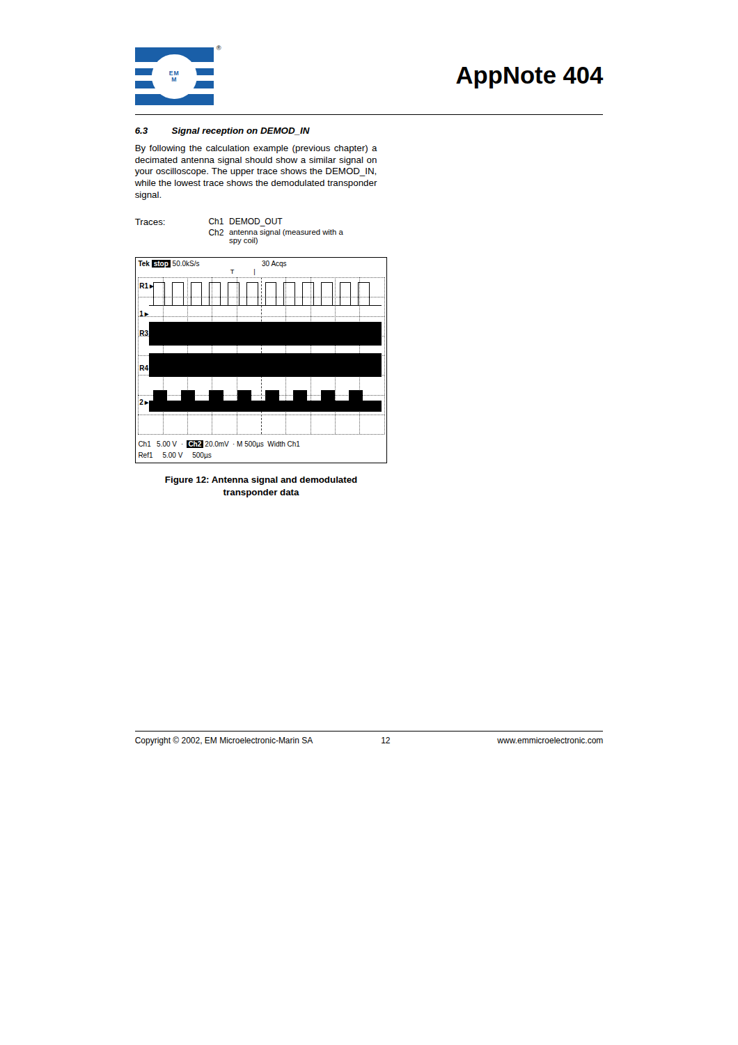EM
M
®
AppNote 404
6.3 Signal reception on DEMOD_IN
By following the calculation example (previous chapter) a decimated antenna signal should show a similar signal on your oscilloscope. The upper trace shows the DEMOD_IN, while the lowest trace shows the demodulated transponder signal.
Traces:
| Ch1 | DEMOD_OUT |
| Ch2 | antenna signal (measured with a spy coil) |
Tek stop 50.0kS/s 30 Acqs T |
R1►
1►
R3►
R4►
2►
Ch1 5.00 V ⋅ Ch2 20.0mV ⋅ M 500µs Width Ch1
Ref1 5.00 V 500µs
Figure 12: Antenna signal and demodulated
transponder data
Copyright © 2002, EM Microelectronic-Marin SA
12
www.emmicroelectronic.com